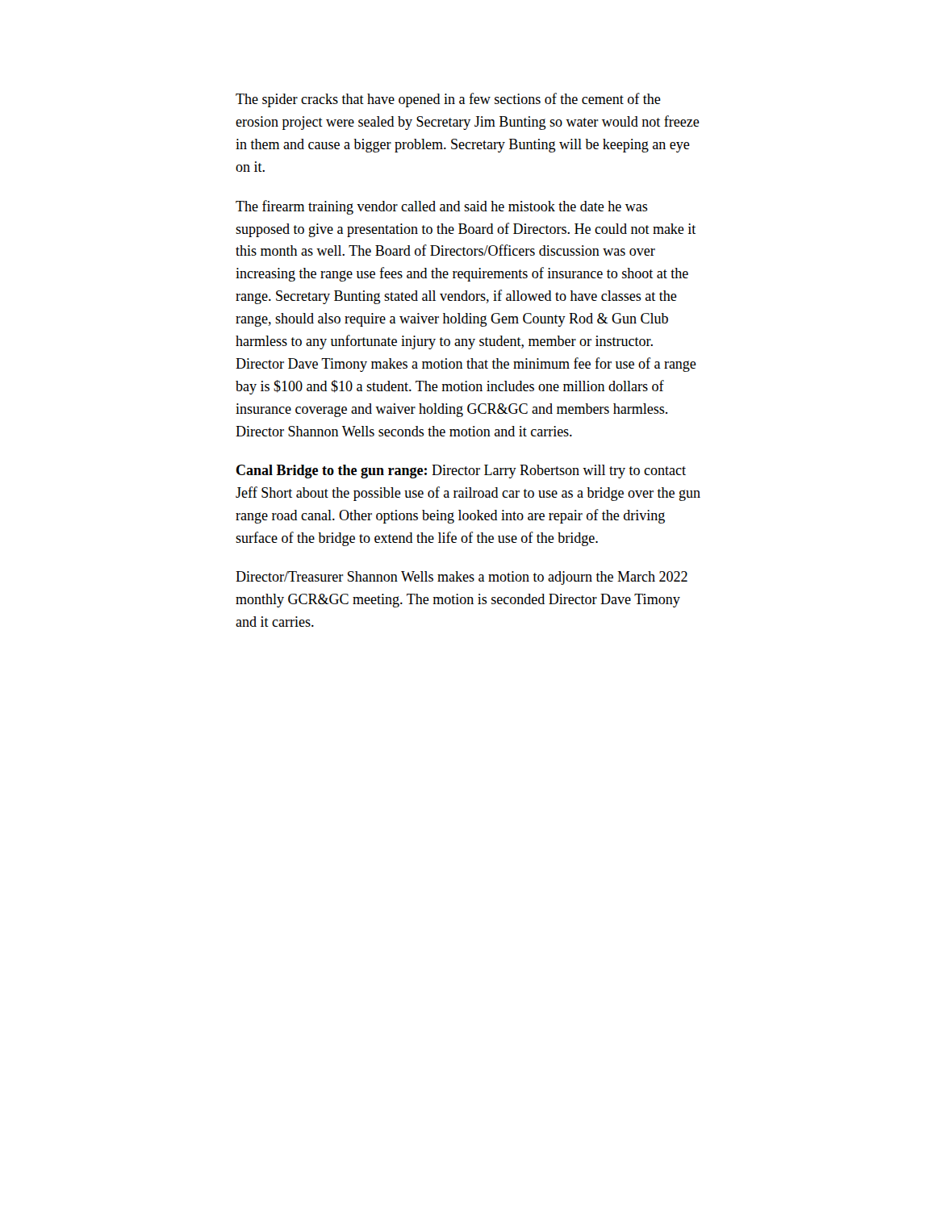The spider cracks that have opened in a few sections of the cement of the erosion project were sealed by Secretary Jim Bunting so water would not freeze in them and cause a bigger problem. Secretary Bunting will be keeping an eye on it.
The firearm training vendor called and said he mistook the date he was supposed to give a presentation to the Board of Directors. He could not make it this month as well. The Board of Directors/Officers discussion was over increasing the range use fees and the requirements of insurance to shoot at the range. Secretary Bunting stated all vendors, if allowed to have classes at the range, should also require a waiver holding Gem County Rod & Gun Club harmless to any unfortunate injury to any student, member or instructor. Director Dave Timony makes a motion that the minimum fee for use of a range bay is $100 and $10 a student. The motion includes one million dollars of insurance coverage and waiver holding GCR&GC and members harmless. Director Shannon Wells seconds the motion and it carries.
Canal Bridge to the gun range: Director Larry Robertson will try to contact Jeff Short about the possible use of a railroad car to use as a bridge over the gun range road canal. Other options being looked into are repair of the driving surface of the bridge to extend the life of the use of the bridge.
Director/Treasurer Shannon Wells makes a motion to adjourn the March 2022 monthly GCR&GC meeting. The motion is seconded Director Dave Timony and it carries.